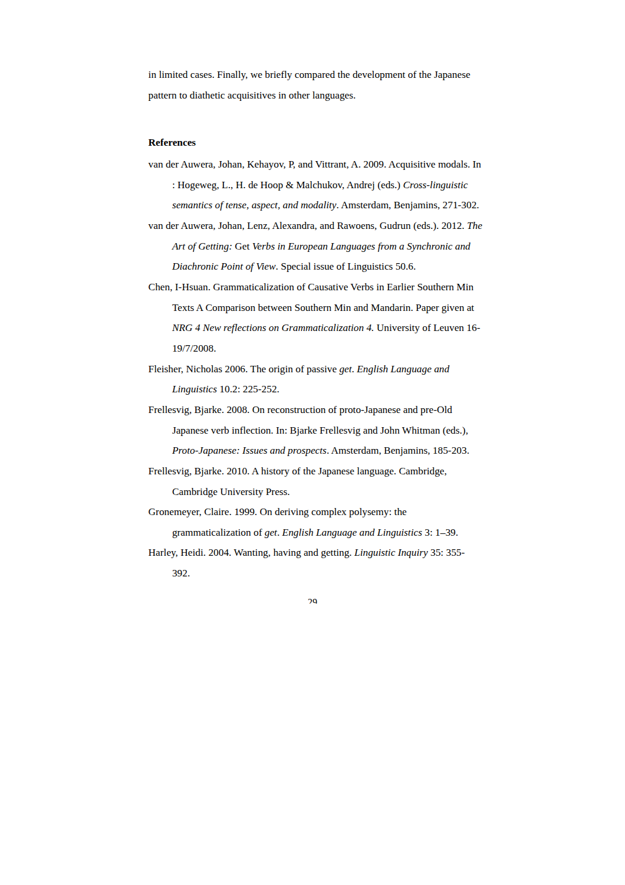in limited cases. Finally, we briefly compared the development of the Japanese pattern to diathetic acquisitives in other languages.
References
van der Auwera, Johan, Kehayov, P, and Vittrant, A. 2009. Acquisitive modals. In : Hogeweg, L., H. de Hoop & Malchukov, Andrej (eds.) Cross-linguistic semantics of tense, aspect, and modality. Amsterdam, Benjamins, 271-302.
van der Auwera, Johan, Lenz, Alexandra, and Rawoens, Gudrun (eds.). 2012. The Art of Getting: Get Verbs in European Languages from a Synchronic and Diachronic Point of View. Special issue of Linguistics 50.6.
Chen, I-Hsuan. Grammaticalization of Causative Verbs in Earlier Southern Min Texts A Comparison between Southern Min and Mandarin. Paper given at NRG 4 New reflections on Grammaticalization 4. University of Leuven 16-19/7/2008.
Fleisher, Nicholas 2006. The origin of passive get. English Language and Linguistics 10.2: 225-252.
Frellesvig, Bjarke. 2008. On reconstruction of proto-Japanese and pre-Old Japanese verb inflection. In: Bjarke Frellesvig and John Whitman (eds.), Proto-Japanese: Issues and prospects. Amsterdam, Benjamins, 185-203.
Frellesvig, Bjarke. 2010. A history of the Japanese language. Cambridge, Cambridge University Press.
Gronemeyer, Claire. 1999. On deriving complex polysemy: the grammaticalization of get. English Language and Linguistics 3: 1–39.
Harley, Heidi. 2004. Wanting, having and getting. Linguistic Inquiry 35: 355-392.
29